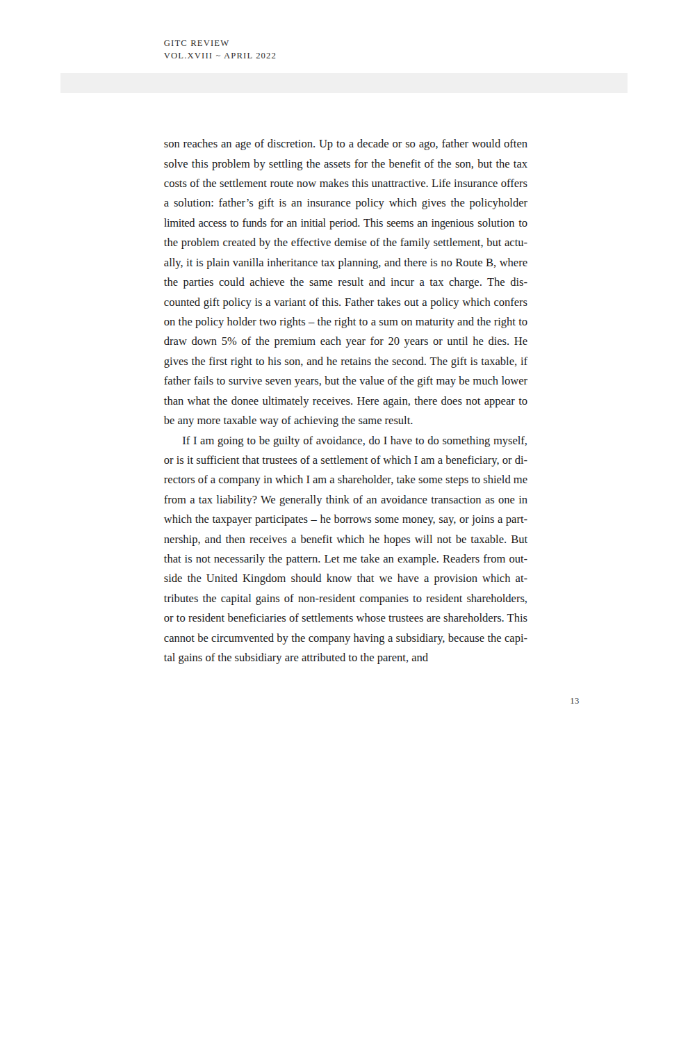GITC Review Vol.XVIII ~ April 2022
son reaches an age of discretion. Up to a decade or so ago, father would often solve this problem by settling the assets for the benefit of the son, but the tax costs of the settlement route now makes this unattractive. Life insurance offers a solution: father’s gift is an insurance policy which gives the policyholder limited access to funds for an initial period. This seems an ingenious solution to the problem created by the effective demise of the family settlement, but actually, it is plain vanilla inheritance tax planning, and there is no Route B, where the parties could achieve the same result and incur a tax charge. The discounted gift policy is a variant of this. Father takes out a policy which confers on the policy holder two rights – the right to a sum on maturity and the right to draw down 5% of the premium each year for 20 years or until he dies. He gives the first right to his son, and he retains the second. The gift is taxable, if father fails to survive seven years, but the value of the gift may be much lower than what the donee ultimately receives. Here again, there does not appear to be any more taxable way of achieving the same result.
If I am going to be guilty of avoidance, do I have to do something myself, or is it sufficient that trustees of a settlement of which I am a beneficiary, or directors of a company in which I am a shareholder, take some steps to shield me from a tax liability? We generally think of an avoidance transaction as one in which the taxpayer participates – he borrows some money, say, or joins a partnership, and then receives a benefit which he hopes will not be taxable. But that is not necessarily the pattern. Let me take an example. Readers from outside the United Kingdom should know that we have a provision which attributes the capital gains of non-resident companies to resident shareholders, or to resident beneficiaries of settlements whose trustees are shareholders. This cannot be circumvented by the company having a subsidiary, because the capital gains of the subsidiary are attributed to the parent, and
13